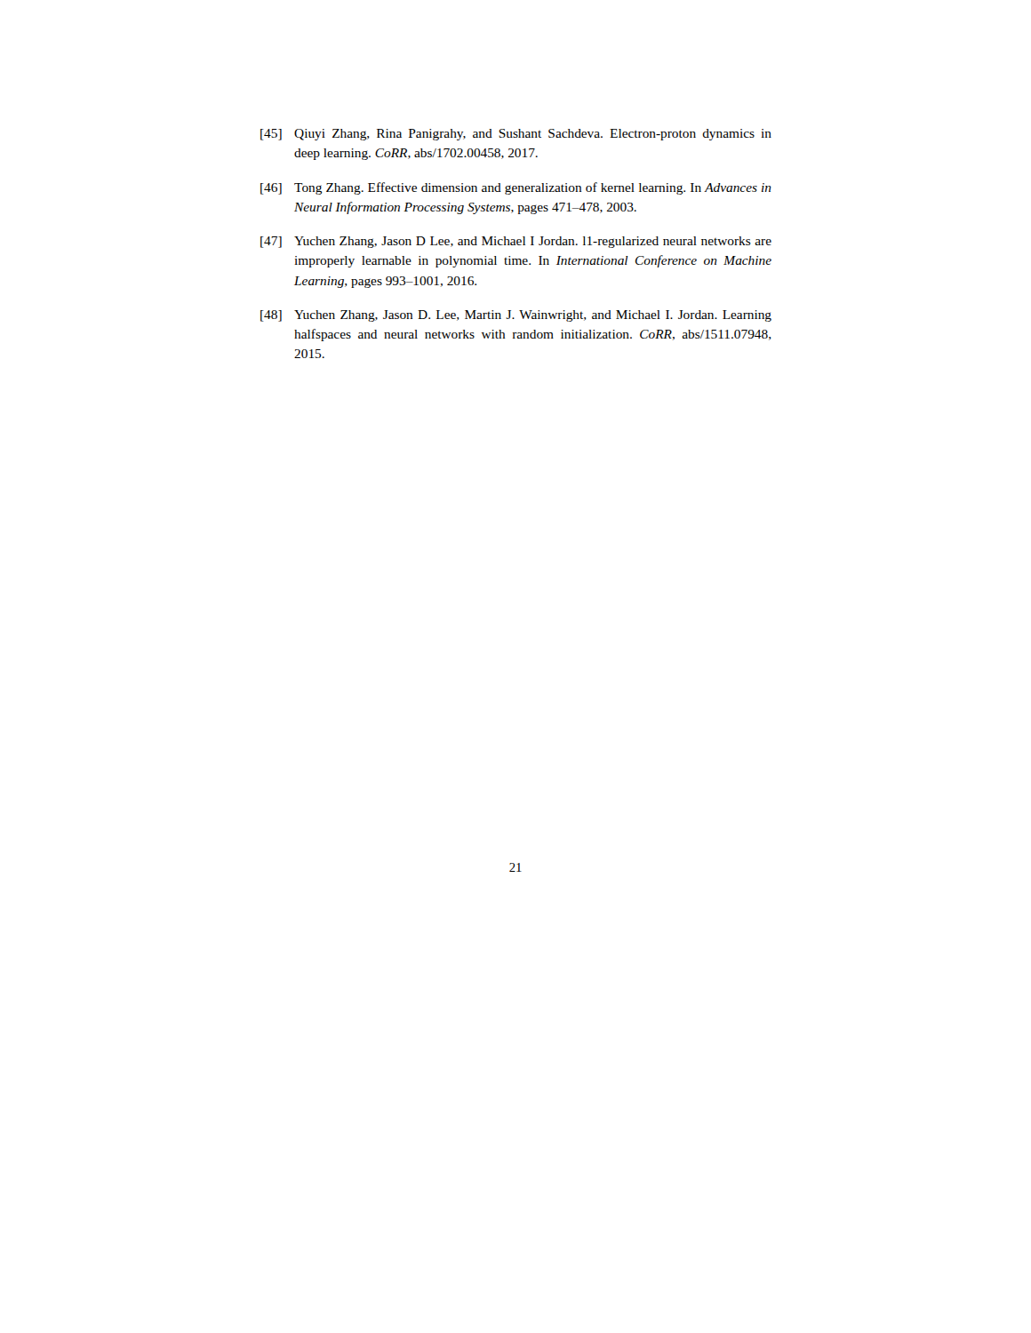[45] Qiuyi Zhang, Rina Panigrahy, and Sushant Sachdeva. Electron-proton dynamics in deep learning. CoRR, abs/1702.00458, 2017.
[46] Tong Zhang. Effective dimension and generalization of kernel learning. In Advances in Neural Information Processing Systems, pages 471–478, 2003.
[47] Yuchen Zhang, Jason D Lee, and Michael I Jordan. l1-regularized neural networks are improperly learnable in polynomial time. In International Conference on Machine Learning, pages 993–1001, 2016.
[48] Yuchen Zhang, Jason D. Lee, Martin J. Wainwright, and Michael I. Jordan. Learning halfspaces and neural networks with random initialization. CoRR, abs/1511.07948, 2015.
21